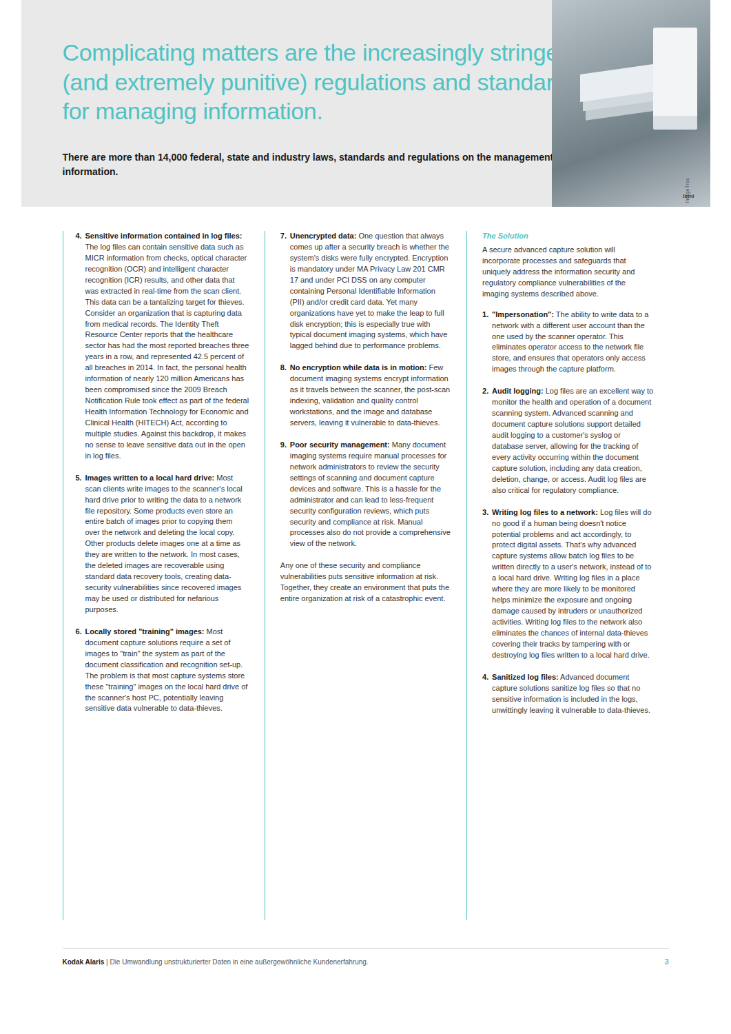ImageTrac
ibml
Complicating matters are the increasingly stringent (and extremely punitive) regulations and standards for managing information.
There are more than 14,000 federal, state and industry laws, standards and regulations on the management of information.
4. Sensitive information contained in log files: The log files can contain sensitive data such as MICR information from checks, optical character recognition (OCR) and intelligent character recognition (ICR) results, and other data that was extracted in real-time from the scan client. This data can be a tantalizing target for thieves. Consider an organization that is capturing data from medical records. The Identity Theft Resource Center reports that the healthcare sector has had the most reported breaches three years in a row, and represented 42.5 percent of all breaches in 2014. In fact, the personal health information of nearly 120 million Americans has been compromised since the 2009 Breach Notification Rule took effect as part of the federal Health Information Technology for Economic and Clinical Health (HITECH) Act, according to multiple studies. Against this backdrop, it makes no sense to leave sensitive data out in the open in log files.
5. Images written to a local hard drive: Most scan clients write images to the scanner's local hard drive prior to writing the data to a network file repository. Some products even store an entire batch of images prior to copying them over the network and deleting the local copy. Other products delete images one at a time as they are written to the network. In most cases, the deleted images are recoverable using standard data recovery tools, creating data-security vulnerabilities since recovered images may be used or distributed for nefarious purposes.
6. Locally stored "training" images: Most document capture solutions require a set of images to "train" the system as part of the document classification and recognition set-up. The problem is that most capture systems store these "training" images on the local hard drive of the scanner's host PC, potentially leaving sensitive data vulnerable to data-thieves.
7. Unencrypted data: One question that always comes up after a security breach is whether the system's disks were fully encrypted. Encryption is mandatory under MA Privacy Law 201 CMR 17 and under PCI DSS on any computer containing Personal Identifiable Information (PII) and/or credit card data. Yet many organizations have yet to make the leap to full disk encryption; this is especially true with typical document imaging systems, which have lagged behind due to performance problems.
8. No encryption while data is in motion: Few document imaging systems encrypt information as it travels between the scanner, the post-scan indexing, validation and quality control workstations, and the image and database servers, leaving it vulnerable to data-thieves.
9. Poor security management: Many document imaging systems require manual processes for network administrators to review the security settings of scanning and document capture devices and software. This is a hassle for the administrator and can lead to less-frequent security configuration reviews, which puts security and compliance at risk. Manual processes also do not provide a comprehensive view of the network.
Any one of these security and compliance vulnerabilities puts sensitive information at risk. Together, they create an environment that puts the entire organization at risk of a catastrophic event.
The Solution
A secure advanced capture solution will incorporate processes and safeguards that uniquely address the information security and regulatory compliance vulnerabilities of the imaging systems described above.
1. "Impersonation": The ability to write data to a network with a different user account than the one used by the scanner operator. This eliminates operator access to the network file store, and ensures that operators only access images through the capture platform.
2. Audit logging: Log files are an excellent way to monitor the health and operation of a document scanning system. Advanced scanning and document capture solutions support detailed audit logging to a customer's syslog or database server, allowing for the tracking of every activity occurring within the document capture solution, including any data creation, deletion, change, or access. Audit log files are also critical for regulatory compliance.
3. Writing log files to a network: Log files will do no good if a human being doesn't notice potential problems and act accordingly, to protect digital assets. That's why advanced capture systems allow batch log files to be written directly to a user's network, instead of to a local hard drive. Writing log files in a place where they are more likely to be monitored helps minimize the exposure and ongoing damage caused by intruders or unauthorized activities. Writing log files to the network also eliminates the chances of internal data-thieves covering their tracks by tampering with or destroying log files written to a local hard drive.
4. Sanitized log files: Advanced document capture solutions sanitize log files so that no sensitive information is included in the logs, unwittingly leaving it vulnerable to data-thieves.
Kodak Alaris | Die Umwandlung unstrukturierter Daten in eine außergewöhnliche Kundenerfahrung.
3